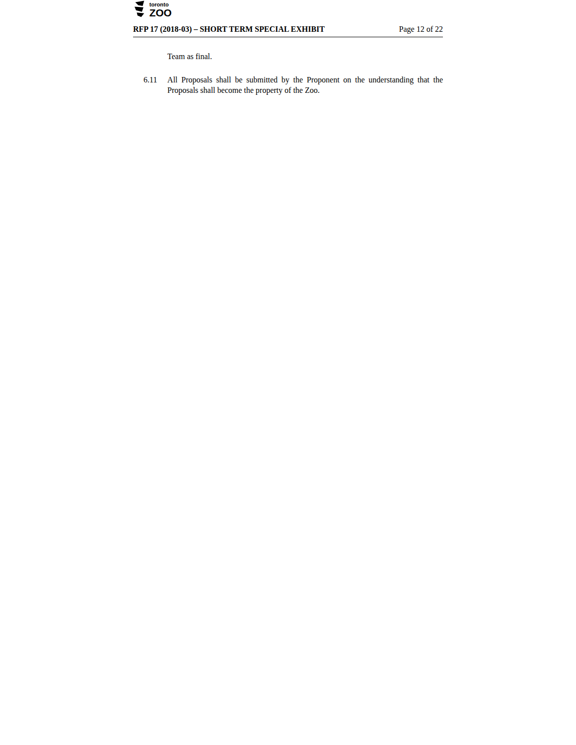toronto ZOO
RFP 17 (2018-03) – SHORT TERM SPECIAL EXHIBIT Page 12 of 22
Team as final.
6.11
All Proposals shall be submitted by the Proponent on the understanding that the Proposals shall become the property of the Zoo.